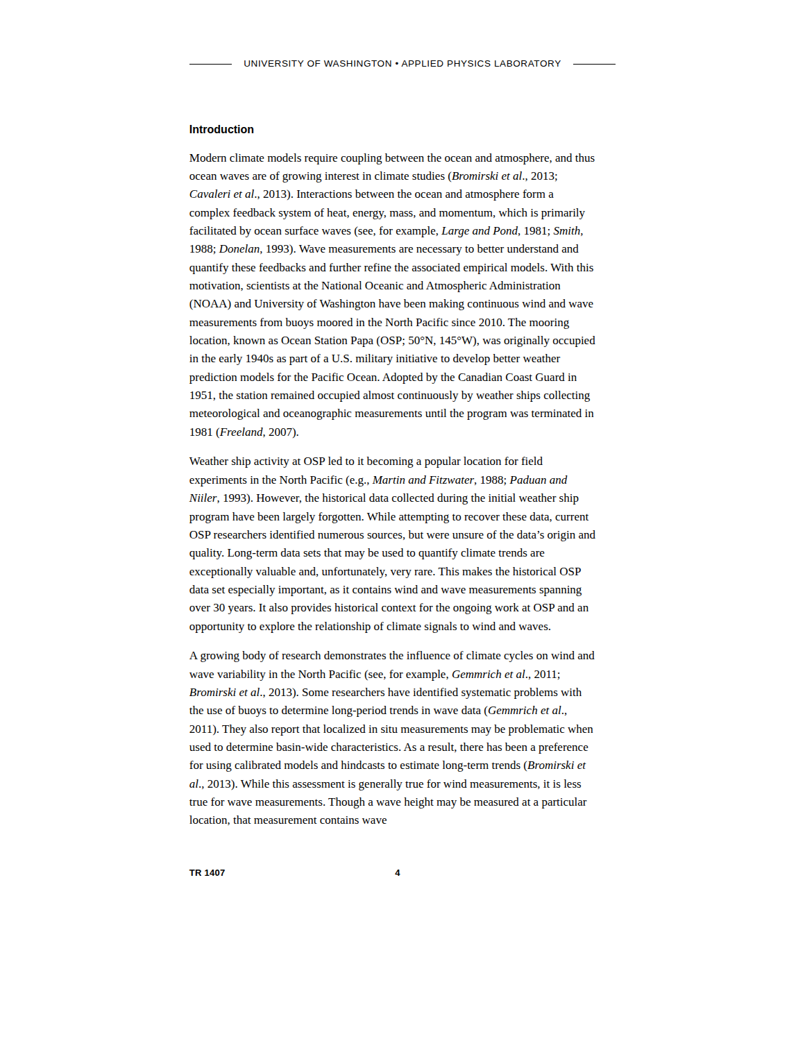UNIVERSITY OF WASHINGTON • APPLIED PHYSICS LABORATORY
Introduction
Modern climate models require coupling between the ocean and atmosphere, and thus ocean waves are of growing interest in climate studies (Bromirski et al., 2013; Cavaleri et al., 2013). Interactions between the ocean and atmosphere form a complex feedback system of heat, energy, mass, and momentum, which is primarily facilitated by ocean surface waves (see, for example, Large and Pond, 1981; Smith, 1988; Donelan, 1993). Wave measurements are necessary to better understand and quantify these feedbacks and further refine the associated empirical models. With this motivation, scientists at the National Oceanic and Atmospheric Administration (NOAA) and University of Washington have been making continuous wind and wave measurements from buoys moored in the North Pacific since 2010. The mooring location, known as Ocean Station Papa (OSP; 50°N, 145°W), was originally occupied in the early 1940s as part of a U.S. military initiative to develop better weather prediction models for the Pacific Ocean. Adopted by the Canadian Coast Guard in 1951, the station remained occupied almost continuously by weather ships collecting meteorological and oceanographic measurements until the program was terminated in 1981 (Freeland, 2007).
Weather ship activity at OSP led to it becoming a popular location for field experiments in the North Pacific (e.g., Martin and Fitzwater, 1988; Paduan and Niiler, 1993). However, the historical data collected during the initial weather ship program have been largely forgotten. While attempting to recover these data, current OSP researchers identified numerous sources, but were unsure of the data’s origin and quality. Long-term data sets that may be used to quantify climate trends are exceptionally valuable and, unfortunately, very rare. This makes the historical OSP data set especially important, as it contains wind and wave measurements spanning over 30 years. It also provides historical context for the ongoing work at OSP and an opportunity to explore the relationship of climate signals to wind and waves.
A growing body of research demonstrates the influence of climate cycles on wind and wave variability in the North Pacific (see, for example, Gemmrich et al., 2011; Bromirski et al., 2013). Some researchers have identified systematic problems with the use of buoys to determine long-period trends in wave data (Gemmrich et al., 2011). They also report that localized in situ measurements may be problematic when used to determine basin-wide characteristics. As a result, there has been a preference for using calibrated models and hindcasts to estimate long-term trends (Bromirski et al., 2013). While this assessment is generally true for wind measurements, it is less true for wave measurements. Though a wave height may be measured at a particular location, that measurement contains wave
TR 1407 4